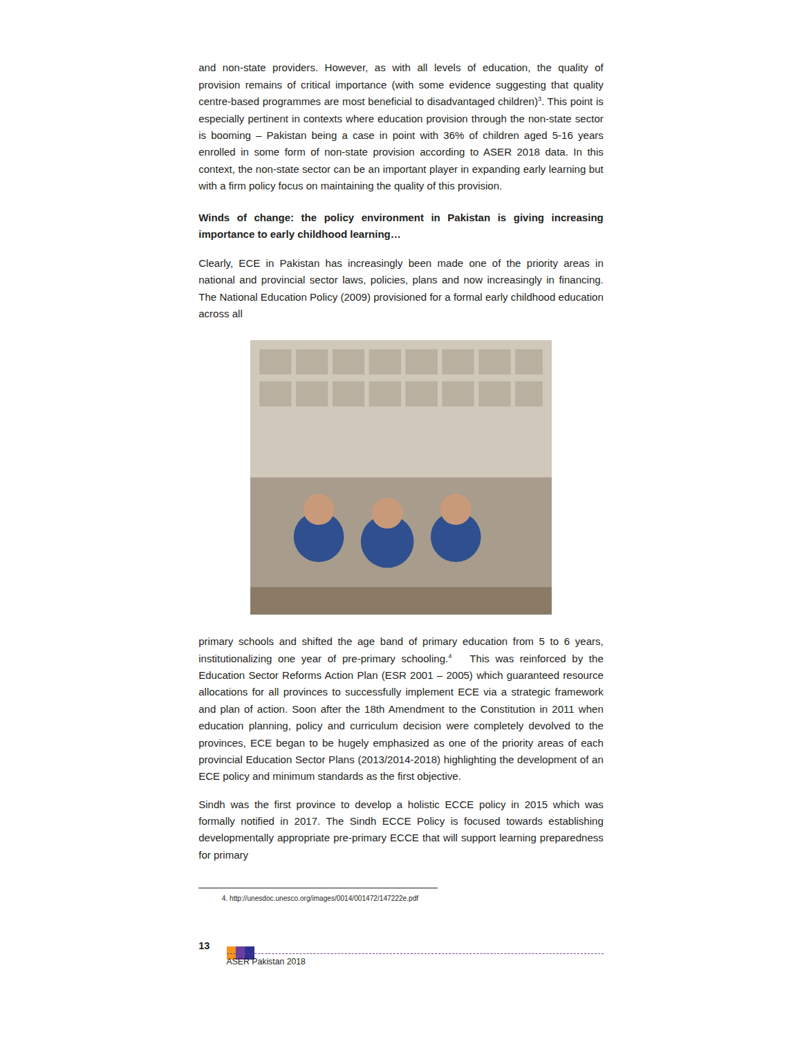and non-state providers. However, as with all levels of education, the quality of provision remains of critical importance (with some evidence suggesting that quality centre-based programmes are most beneficial to disadvantaged children)3. This point is especially pertinent in contexts where education provision through the non-state sector is booming – Pakistan being a case in point with 36% of children aged 5-16 years enrolled in some form of non-state provision according to ASER 2018 data. In this context, the non-state sector can be an important player in expanding early learning but with a firm policy focus on maintaining the quality of this provision.
Winds of change: the policy environment in Pakistan is giving increasing importance to early childhood learning…
Clearly, ECE in Pakistan has increasingly been made one of the priority areas in national and provincial sector laws, policies, plans and now increasingly in financing. The National Education Policy (2009) provisioned for a formal early childhood education across all
primary schools and shifted the age band of primary education from 5 to 6 years, institutionalizing one year of pre-primary schooling.4 This was reinforced by the Education Sector Reforms Action Plan (ESR 2001 – 2005) which guaranteed resource allocations for all provinces to successfully implement ECE via a strategic framework and plan of action. Soon after the 18th Amendment to the Constitution in 2011 when education planning, policy and curriculum decision were completely devolved to the provinces, ECE began to be hugely emphasized as one of the priority areas of each provincial Education Sector Plans (2013/2014-2018) highlighting the development of an ECE policy and minimum standards as the first objective.
Sindh was the first province to develop a holistic ECCE policy in 2015 which was formally notified in 2017. The Sindh ECCE Policy is focused towards establishing developmentally appropriate pre-primary ECCE that will support learning preparedness for primary
4. http://unesdoc.unesco.org/images/0014/001472/147222e.pdf
13
ASER Pakistan 2018